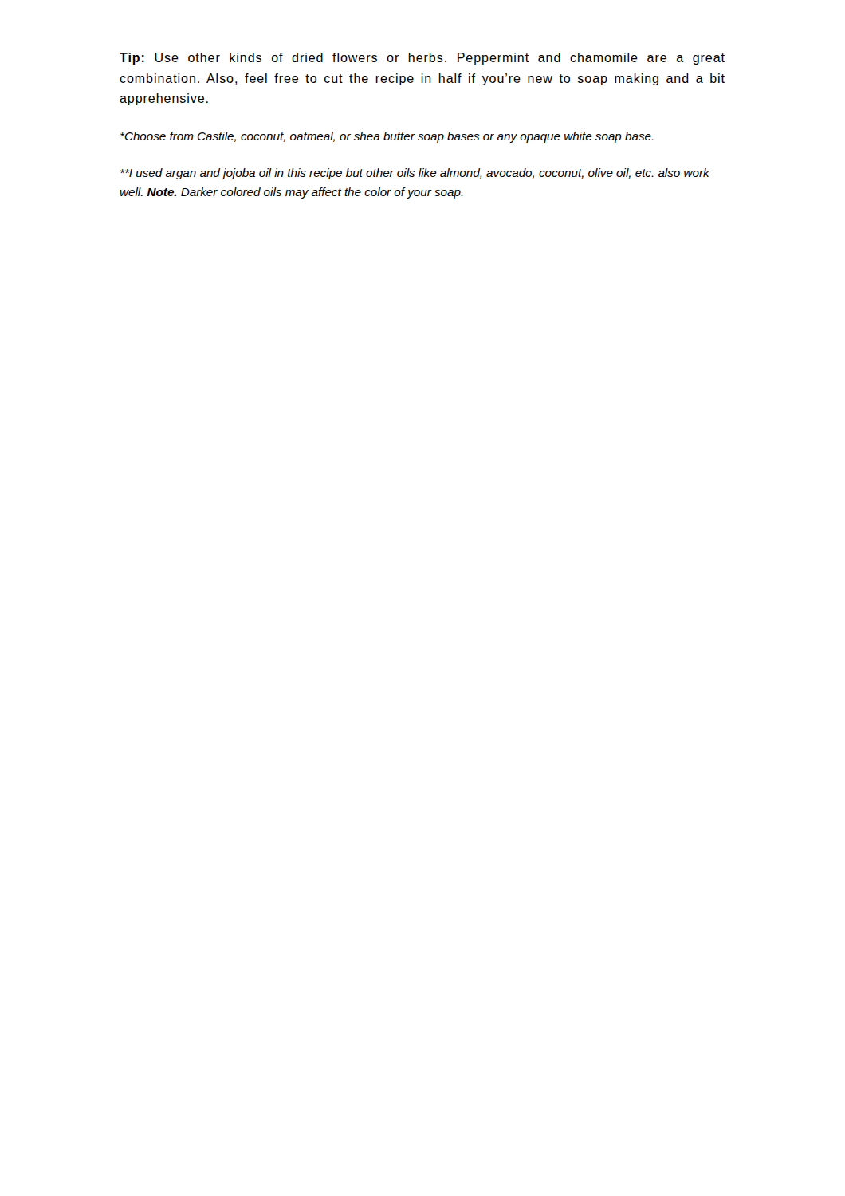Tip: Use other kinds of dried flowers or herbs. Peppermint and chamomile are a great combination. Also, feel free to cut the recipe in half if you’re new to soap making and a bit apprehensive.
*Choose from Castile, coconut, oatmeal, or shea butter soap bases or any opaque white soap base.
**I used argan and jojoba oil in this recipe but other oils like almond, avocado, coconut, olive oil, etc. also work well. Note. Darker colored oils may affect the color of your soap.